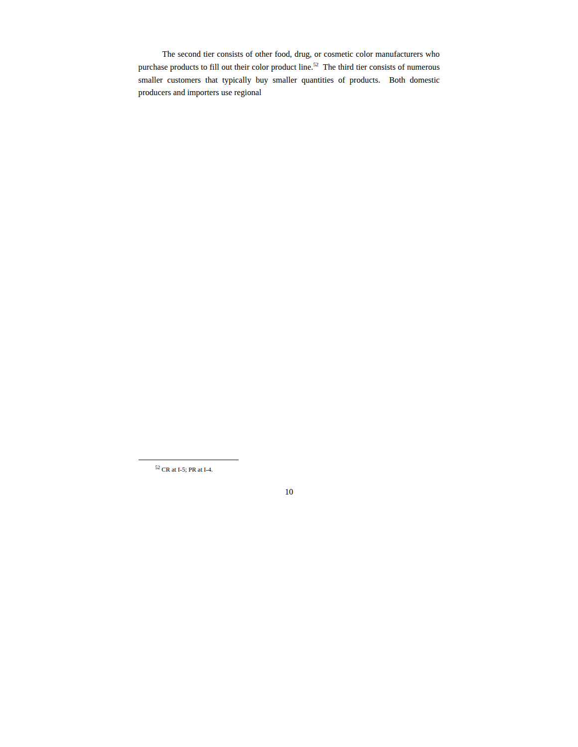The second tier consists of other food, drug, or cosmetic color manufacturers who purchase products to fill out their color product line.52 The third tier consists of numerous smaller customers that typically buy smaller quantities of products. Both domestic producers and importers use regional
52 CR at I-5; PR at I-4.
10